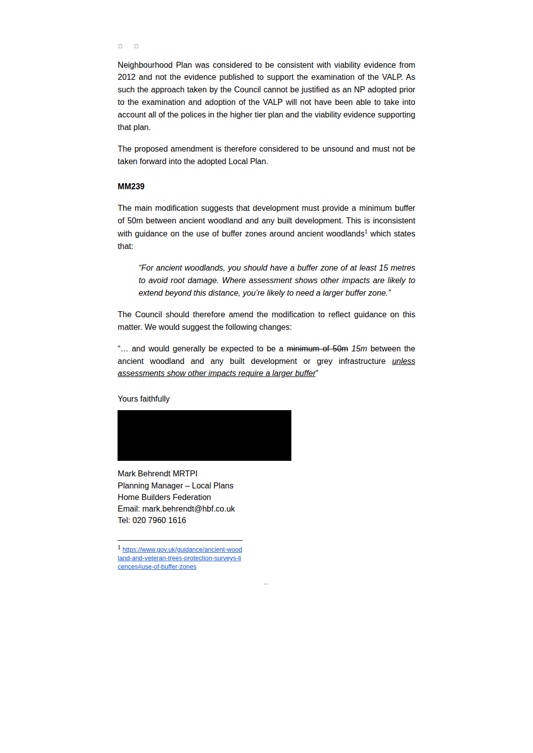🗋 🗋
Neighbourhood Plan was considered to be consistent with viability evidence from 2012 and not the evidence published to support the examination of the VALP. As such the approach taken by the Council cannot be justified as an NP adopted prior to the examination and adoption of the VALP will not have been able to take into account all of the polices in the higher tier plan and the viability evidence supporting that plan.
The proposed amendment is therefore considered to be unsound and must not be taken forward into the adopted Local Plan.
MM239
The main modification suggests that development must provide a minimum buffer of 50m between ancient woodland and any built development. This is inconsistent with guidance on the use of buffer zones around ancient woodlands1 which states that:
“For ancient woodlands, you should have a buffer zone of at least 15 metres to avoid root damage. Where assessment shows other impacts are likely to extend beyond this distance, you’re likely to need a larger buffer zone.”
The Council should therefore amend the modification to reflect guidance on this matter. We would suggest the following changes:
“… and would generally be expected to be a minimum of 50m 15m between the ancient woodland and any built development or grey infrastructure unless assessments show other impacts require a larger buffer”
Yours faithfully
Mark Behrendt MRTPI
Planning Manager – Local Plans
Home Builders Federation
Email: mark.behrendt@hbf.co.uk
Tel: 020 7960 1616
1 https://www.gov.uk/guidance/ancient-woodland-and-veteran-trees-protection-surveys-licences#use-of-buffer-zones
••